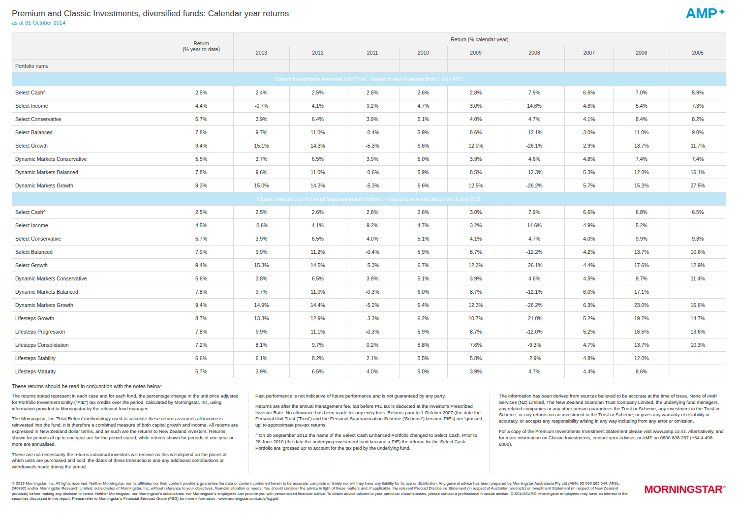Premium and Classic Investments, diversified funds: Calendar year returns
as at 31 October 2014
AMP✦
| | Return (% year-to-date) | Return (% calendar year) |
| --- | --- | --- |
| 2013 | 2012 | 2011 | 2010 | 2009 | 2008 | 2007 | 2006 | 2005 |
| Portfolio name | | | | | | | | | | |
| Classic Investments Personal Unit Trust - closed to new investors from 1 July 2011 |
| Select Cash^ | 2.5% | 2.4% | 2.5% | 2.8% | 2.6% | 2.8% | 7.9% | 6.6% | 7.0% | 5.9% |
| Select Income | 4.4% | -0.7% | 4.1% | 9.2% | 4.7% | 3.0% | 14.6% | 4.6% | 5.4% | 7.3% |
| Select Conservative | 5.7% | 3.9% | 6.4% | 3.9% | 5.1% | 4.0% | 4.7% | 4.1% | 8.4% | 8.2% |
| Select Balanced | 7.8% | 9.7% | 11.0% | -0.4% | 5.9% | 8.6% | -12.1% | 3.0% | 11.0% | 9.0% |
| Select Growth | 9.4% | 15.1% | 14.3% | -5.3% | 6.6% | 12.0% | -26.1% | 2.9% | 13.7% | 11.7% |
| Dynamic Markets Conservative | 5.5% | 3.7% | 6.5% | 3.9% | 5.0% | 3.9% | 4.6% | 4.8% | 7.4% | 7.4% |
| Dynamic Markets Balanced | 7.8% | 9.6% | 11.0% | -0.6% | 5.9% | 8.5% | -12.3% | 5.3% | 12.0% | 16.1% |
| Dynamic Markets Growth | 9.3% | 15.0% | 14.3% | -5.3% | 6.6% | 12.5% | -26.2% | 5.7% | 15.2% | 27.5% |
| Classic Investments Personal Superannuation Scheme - closed to new investors from 1 July 2011 |
| Select Cash^ | 2.5% | 2.5% | 2.6% | 2.8% | 2.6% | 3.0% | 7.9% | 6.6% | 6.8% | 6.5% |
| Select Income | 4.5% | -0.6% | 4.1% | 9.2% | 4.7% | 3.2% | 14.6% | 4.9% | 5.2% | |
| Select Conservative | 5.7% | 3.9% | 6.5% | 4.0% | 5.1% | 4.1% | 4.7% | 4.0% | 9.9% | 9.3% |
| Select Balanced | 7.9% | 9.9% | 11.2% | -0.4% | 5.9% | 8.7% | -12.2% | 4.2% | 13.7% | 10.6% |
| Select Growth | 9.4% | 15.3% | 14.5% | -5.3% | 6.7% | 12.3% | -26.1% | 4.4% | 17.6% | 12.9% |
| Dynamic Markets Conservative | 5.6% | 3.8% | 6.5% | 3.9% | 5.1% | 3.9% | 4.6% | 4.5% | 9.7% | 11.4% |
| Dynamic Markets Balanced | 7.8% | 9.7% | 11.0% | -0.3% | 6.0% | 8.7% | -12.1% | 6.0% | 17.1% | |
| Dynamic Markets Growth | 9.4% | 14.9% | 14.4% | -5.2% | 6.4% | 12.3% | -26.2% | 6.3% | 23.0% | 16.6% |
| Lifesteps Growth | 8.7% | 13.3% | 12.9% | -3.3% | 6.2% | 10.7% | -21.0% | 5.2% | 19.2% | 14.7% |
| Lifesteps Progression | 7.8% | 9.9% | 11.1% | -0.3% | 5.9% | 8.7% | -12.0% | 5.2% | 16.5% | 13.6% |
| Lifesteps Consolidation | 7.2% | 8.1% | 9.7% | 0.2% | 5.8% | 7.6% | -9.3% | 4.7% | 13.7% | 10.3% |
| Lifesteps Stability | 6.6% | 6.1% | 8.2% | 2.1% | 5.5% | 5.8% | -2.9% | 4.8% | 12.0% | |
| Lifesteps Maturity | 5.7% | 3.9% | 6.5% | 4.0% | 5.0% | 3.9% | 4.7% | 4.4% | 9.6% | |
These returns should be read in conjunction with the notes below:
The returns stated represent in each case and for each fund, the percentage change in the unit price adjusted for Portfolio Investment Entity ("PIE") tax credits over the period, calculated by Morningstar, Inc, using information provided to Morningstar by the relevant fund manager.
The Morningstar, Inc 'Total Return' methodology used to calculate these returns assumes all income is reinvested into the fund. It is therefore a combined measure of both capital growth and income. All returns are expressed in New Zealand dollar terms, and as such are the returns to New Zealand investors. Returns shown for periods of up to one year are for the period stated, while returns shown for periods of one year or more are annualised.
These are not necessarily the returns individual investors will receive as this will depend on the prices at which units are purchased and sold, the dates of these transactions and any additional contributions or withdrawals made during the period.
Past performance is not indicative of future performance and is not guaranteed by any party.
Returns are after the annual management fee, but before PIE tax is deducted at the investor's Prescribed Investor Rate. No allowance has been made for any entry fees. Returns prior to 1 October 2007 (the date the Personal Unit Trust ('Trust') and the Personal Superannuation Scheme ('Scheme') became PIEs) are 'grossed up' to approximate pre-tax returns.
^ On 20 September 2012 the name of the Select Cash Enhanced Portfolio changed to Select Cash. Prior to 28 June 2010 (the date the underlying investment fund became a PIE) the returns for the Select Cash Portfolio are 'grossed up' to account for the tax paid by the underlying fund.
The information has been derived from sources believed to be accurate at the time of issue. None of AMP Services (NZ) Limited, The New Zealand Guardian Trust Company Limited, the underlying fund managers, any related companies or any other person guarantees the Trust or Scheme, any investment in the Trust or Scheme, or any returns on an investment in the Trust or Scheme, or gives any warranty of reliability or accuracy, or accepts any responsibility arising in any way including from any error or omission.
For a copy of the Premium Investments Investment Statement please visit www.amp.co.nz. Alternatively, and for more information on Classic Investments, contact your Adviser, or AMP on 0800 808 267 (+64 4 498 8000).
© 2013 Morningstar, Inc. All rights reserved. Neither Morningstar, nor its affiliates nor their content providers guarantee the data or content contained herein to be accurate, complete or timely nor will they have any liability for its use or distribution. Any general advice has been prepared by Morningstar Australasia Pty Ltd (ABN: 95 090 665 544, AFSL: 240892) and/or Morningstar Research Limited, subsidiaries of Morningstar, Inc, without reference to your objectives, financial situation or needs. You should consider the advice in light of these matters and, if applicable, the relevant Product Disclosure Statement (in respect of Australian products) or Investment Statement (in respect of New Zealand products) before making any decision to invest. Neither Morningstar, nor Morningstar's subsidiaries, nor Morningstar's employees can provide you with personalised financial advice. To obtain advice tailored to your particular circumstances, please contact a professional financial adviser. DISCLOSURE: Morningstar employees may have an interest in the securities discussed in this report. Please refer to Morningstar's Financial Services Guide (FSG) for more information - www.morningstar.com.au/s/fsg.pdf.
MORNINGSTAR™